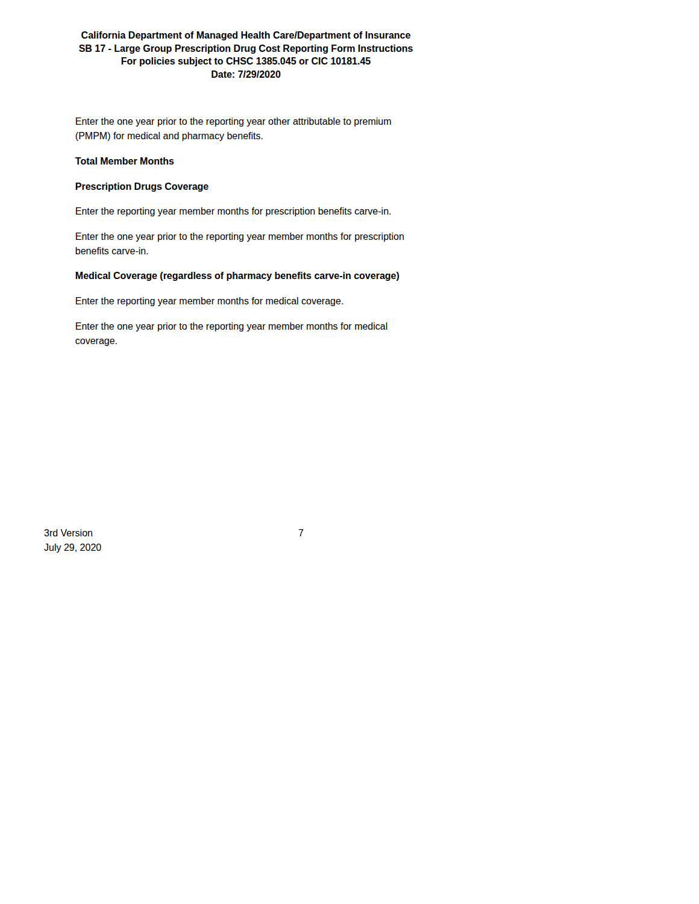California Department of Managed Health Care/Department of Insurance
SB 17 - Large Group Prescription Drug Cost Reporting Form Instructions
For policies subject to CHSC 1385.045 or CIC 10181.45
Date: 7/29/2020
Enter the one year prior to the reporting year other attributable to premium (PMPM) for medical and pharmacy benefits.
Total Member Months
Prescription Drugs Coverage
Enter the reporting year member months for prescription benefits carve-in.
Enter the one year prior to the reporting year member months for prescription benefits carve-in.
Medical Coverage (regardless of pharmacy benefits carve-in coverage)
Enter the reporting year member months for medical coverage.
Enter the one year prior to the reporting year member months for medical coverage.
| 3rd Version July 29, 2020 | 7 | |